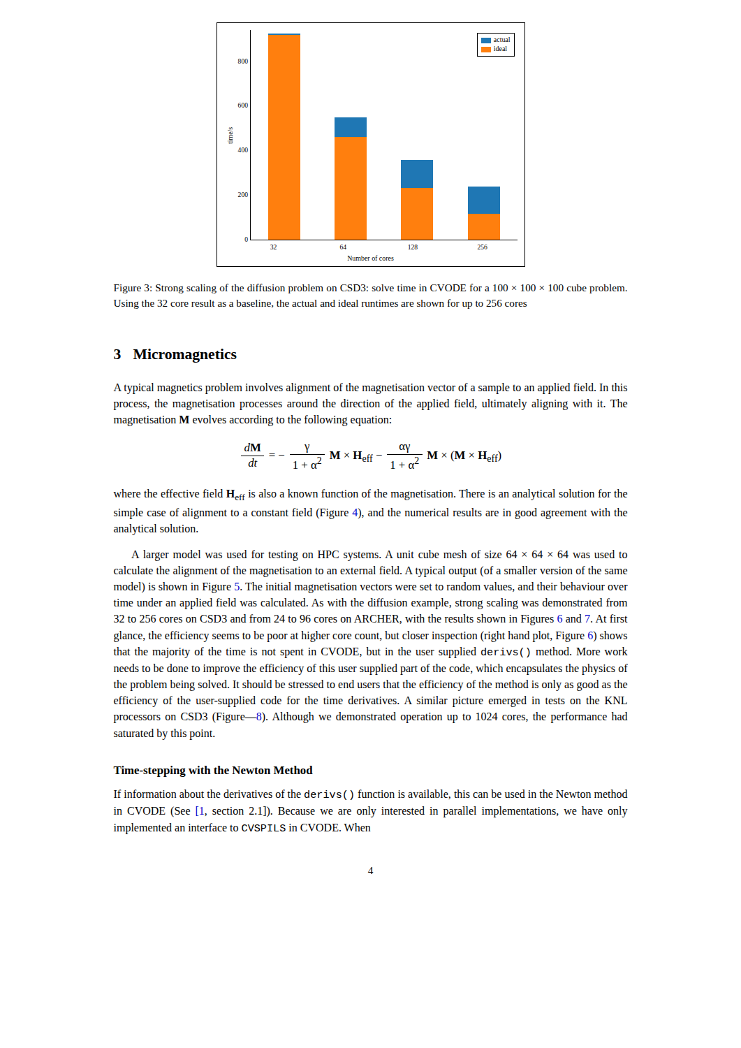actual
ideal
time/s
800 600 400 200 0
32 64 128 256
Number of cores
Figure 3: Strong scaling of the diffusion problem on CSD3: solve time in CVODE for a 100 × 100 × 100 cube problem. Using the 32 core result as a baseline, the actual and ideal runtimes are shown for up to 256 cores
3 Micromagnetics
A typical magnetics problem involves alignment of the magnetisation vector of a sample to an applied field. In this process, the magnetisation processes around the direction of the applied field, ultimately aligning with it. The magnetisation M evolves according to the following equation:
dM dt = − γ 1 + α2 M × Heff − αγ 1 + α2 M × (M × Heff)
where the effective field Heff is also a known function of the magnetisation. There is an analytical solution for the simple case of alignment to a constant field (Figure 4), and the numerical results are in good agreement with the analytical solution.
A larger model was used for testing on HPC systems. A unit cube mesh of size 64 × 64 × 64 was used to calculate the alignment of the magnetisation to an external field. A typical output (of a smaller version of the same model) is shown in Figure 5. The initial magnetisation vectors were set to random values, and their behaviour over time under an applied field was calculated. As with the diffusion example, strong scaling was demonstrated from 32 to 256 cores on CSD3 and from 24 to 96 cores on ARCHER, with the results shown in Figures 6 and 7. At first glance, the efficiency seems to be poor at higher core count, but closer inspection (right hand plot, Figure 6) shows that the majority of the time is not spent in CVODE, but in the user supplied derivs() method. More work needs to be done to improve the efficiency of this user supplied part of the code, which encapsulates the physics of the problem being solved. It should be stressed to end users that the efficiency of the method is only as good as the efficiency of the user-supplied code for the time derivatives. A similar picture emerged in tests on the KNL processors on CSD3 (Figure—8). Although we demonstrated operation up to 1024 cores, the performance had saturated by this point.
Time-stepping with the Newton Method
If information about the derivatives of the derivs() function is available, this can be used in the Newton method in CVODE (See [1, section 2.1]). Because we are only interested in parallel implementations, we have only implemented an interface to CVSPILS in CVODE. When
4